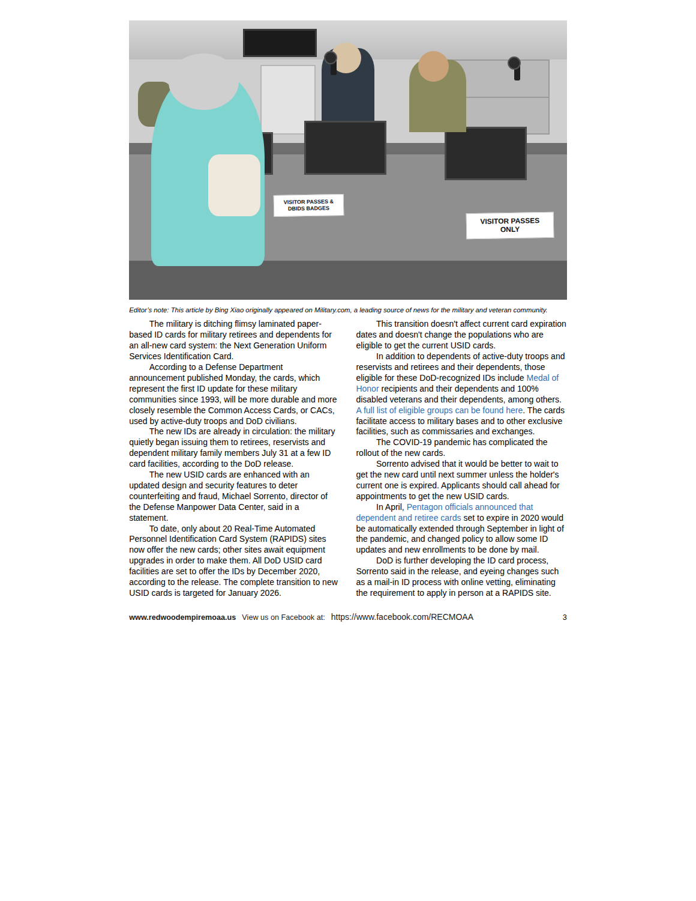VISITOR PASSES &
DBIDS BADGES
VISITOR PASSES
ONLY
Editor’s note: This article by Bing Xiao originally appeared on Military.com, a leading source of news for the military and veteran community.
The military is ditching flimsy laminated paper-based ID cards for military retirees and dependents for an all-new card system: the Next Generation Uniform Services Identification Card.
According to a Defense Department announcement published Monday, the cards, which represent the first ID update for these military communities since 1993, will be more durable and more closely resemble the Common Access Cards, or CACs, used by active-duty troops and DoD civilians.
The new IDs are already in circulation: the military quietly began issuing them to retirees, reservists and dependent military family members July 31 at a few ID card facilities, according to the DoD release.
The new USID cards are enhanced with an updated design and security features to deter counterfeiting and fraud, Michael Sorrento, director of the Defense Manpower Data Center, said in a statement.
To date, only about 20 Real-Time Automated Personnel Identification Card System (RAPIDS) sites now offer the new cards; other sites await equipment upgrades in order to make them. All DoD USID card facilities are set to offer the IDs by December 2020, according to the release. The complete transition to new USID cards is targeted for January 2026.
This transition doesn't affect current card expiration dates and doesn't change the populations who are eligible to get the current USID cards.
In addition to dependents of active-duty troops and reservists and retirees and their dependents, those eligible for these DoD-recognized IDs include Medal of Honor recipients and their dependents and 100% disabled veterans and their dependents, among others. A full list of eligible groups can be found here. The cards facilitate access to military bases and to other exclusive facilities, such as commissaries and exchanges.
The COVID-19 pandemic has complicated the rollout of the new cards.
Sorrento advised that it would be better to wait to get the new card until next summer unless the holder's current one is expired. Applicants should call ahead for appointments to get the new USID cards.
In April, Pentagon officials announced that dependent and retiree cards set to expire in 2020 would be automatically extended through September in light of the pandemic, and changed policy to allow some ID updates and new enrollments to be done by mail.
DoD is further developing the ID card process, Sorrento said in the release, and eyeing changes such as a mail-in ID process with online vetting, eliminating the requirement to apply in person at a RAPIDS site.
www.redwoodempiremoaa.us View us on Facebook at: https://www.facebook.com/RECMOAA 3